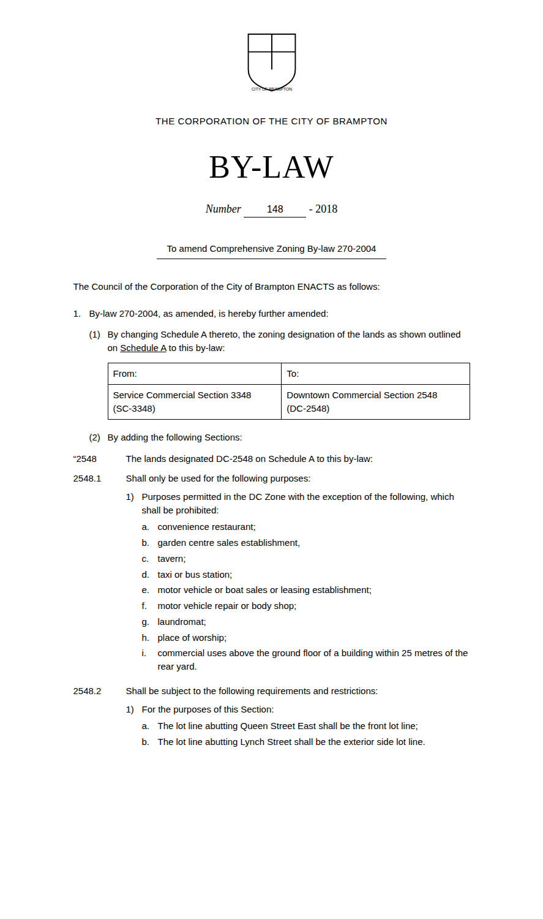THE CORPORATION OF THE CITY OF BRAMPTON
BY-LAW
Number 148 - 2018
To amend Comprehensive Zoning By-law 270-2004
The Council of the Corporation of the City of Brampton ENACTS as follows:
1. By-law 270-2004, as amended, is hereby further amended:
(1) By changing Schedule A thereto, the zoning designation of the lands as shown outlined on Schedule A to this by-law:
| From: | To: |
| --- | --- |
| Service Commercial Section 3348 (SC-3348) | Downtown Commercial Section 2548 (DC-2548) |
(2) By adding the following Sections:
“2548
The lands designated DC-2548 on Schedule A to this by-law:
2548.1
Shall only be used for the following purposes:
1) Purposes permitted in the DC Zone with the exception of the following, which shall be prohibited:
a. convenience restaurant;
b. garden centre sales establishment,
c. tavern;
d. taxi or bus station;
e. motor vehicle or boat sales or leasing establishment;
f. motor vehicle repair or body shop;
g. laundromat;
h. place of worship;
i. commercial uses above the ground floor of a building within 25 metres of the rear yard.
2548.2
Shall be subject to the following requirements and restrictions:
1) For the purposes of this Section:
a. The lot line abutting Queen Street East shall be the front lot line;
b. The lot line abutting Lynch Street shall be the exterior side lot line.